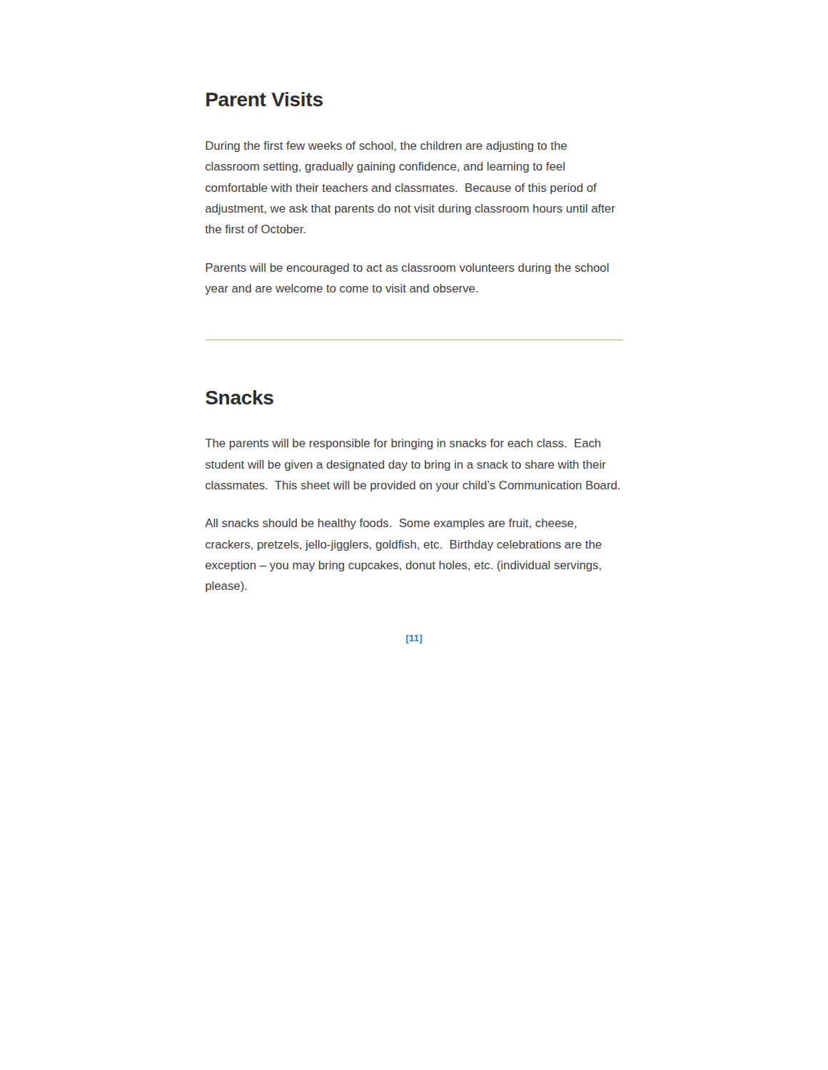Parent Visits
During the first few weeks of school, the children are adjusting to the classroom setting, gradually gaining confidence, and learning to feel comfortable with their teachers and classmates. Because of this period of adjustment, we ask that parents do not visit during classroom hours until after the first of October.
Parents will be encouraged to act as classroom volunteers during the school year and are welcome to come to visit and observe.
Snacks
The parents will be responsible for bringing in snacks for each class. Each student will be given a designated day to bring in a snack to share with their classmates. This sheet will be provided on your child’s Communication Board.
All snacks should be healthy foods. Some examples are fruit, cheese, crackers, pretzels, jello-jigglers, goldfish, etc. Birthday celebrations are the exception – you may bring cupcakes, donut holes, etc. (individual servings, please).
[11]